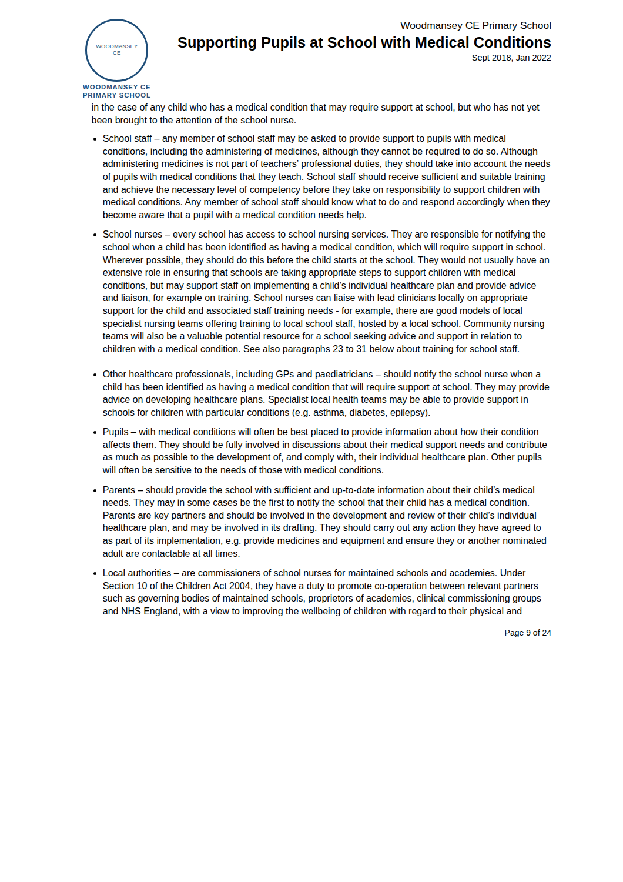WOODMANSEY
CE
WOODMANSEY CE
PRIMARY SCHOOL
Woodmansey CE Primary School
Supporting Pupils at School with Medical Conditions
Sept 2018, Jan 2022
in the case of any child who has a medical condition that may require support at school, but who has not yet been brought to the attention of the school nurse.
School staff – any member of school staff may be asked to provide support to pupils with medical conditions, including the administering of medicines, although they cannot be required to do so. Although administering medicines is not part of teachers’ professional duties, they should take into account the needs of pupils with medical conditions that they teach. School staff should receive sufficient and suitable training and achieve the necessary level of competency before they take on responsibility to support children with medical conditions. Any member of school staff should know what to do and respond accordingly when they become aware that a pupil with a medical condition needs help.
School nurses – every school has access to school nursing services. They are responsible for notifying the school when a child has been identified as having a medical condition, which will require support in school. Wherever possible, they should do this before the child starts at the school. They would not usually have an extensive role in ensuring that schools are taking appropriate steps to support children with medical conditions, but may support staff on implementing a child’s individual healthcare plan and provide advice and liaison, for example on training. School nurses can liaise with lead clinicians locally on appropriate support for the child and associated staff training needs - for example, there are good models of local specialist nursing teams offering training to local school staff, hosted by a local school. Community nursing teams will also be a valuable potential resource for a school seeking advice and support in relation to children with a medical condition. See also paragraphs 23 to 31 below about training for school staff.
Other healthcare professionals, including GPs and paediatricians – should notify the school nurse when a child has been identified as having a medical condition that will require support at school. They may provide advice on developing healthcare plans. Specialist local health teams may be able to provide support in schools for children with particular conditions (e.g. asthma, diabetes, epilepsy).
Pupils – with medical conditions will often be best placed to provide information about how their condition affects them. They should be fully involved in discussions about their medical support needs and contribute as much as possible to the development of, and comply with, their individual healthcare plan. Other pupils will often be sensitive to the needs of those with medical conditions.
Parents – should provide the school with sufficient and up-to-date information about their child’s medical needs. They may in some cases be the first to notify the school that their child has a medical condition. Parents are key partners and should be involved in the development and review of their child’s individual healthcare plan, and may be involved in its drafting. They should carry out any action they have agreed to as part of its implementation, e.g. provide medicines and equipment and ensure they or another nominated adult are contactable at all times.
Local authorities – are commissioners of school nurses for maintained schools and academies. Under Section 10 of the Children Act 2004, they have a duty to promote co-operation between relevant partners such as governing bodies of maintained schools, proprietors of academies, clinical commissioning groups and NHS England, with a view to improving the wellbeing of children with regard to their physical and
Page 9 of 24